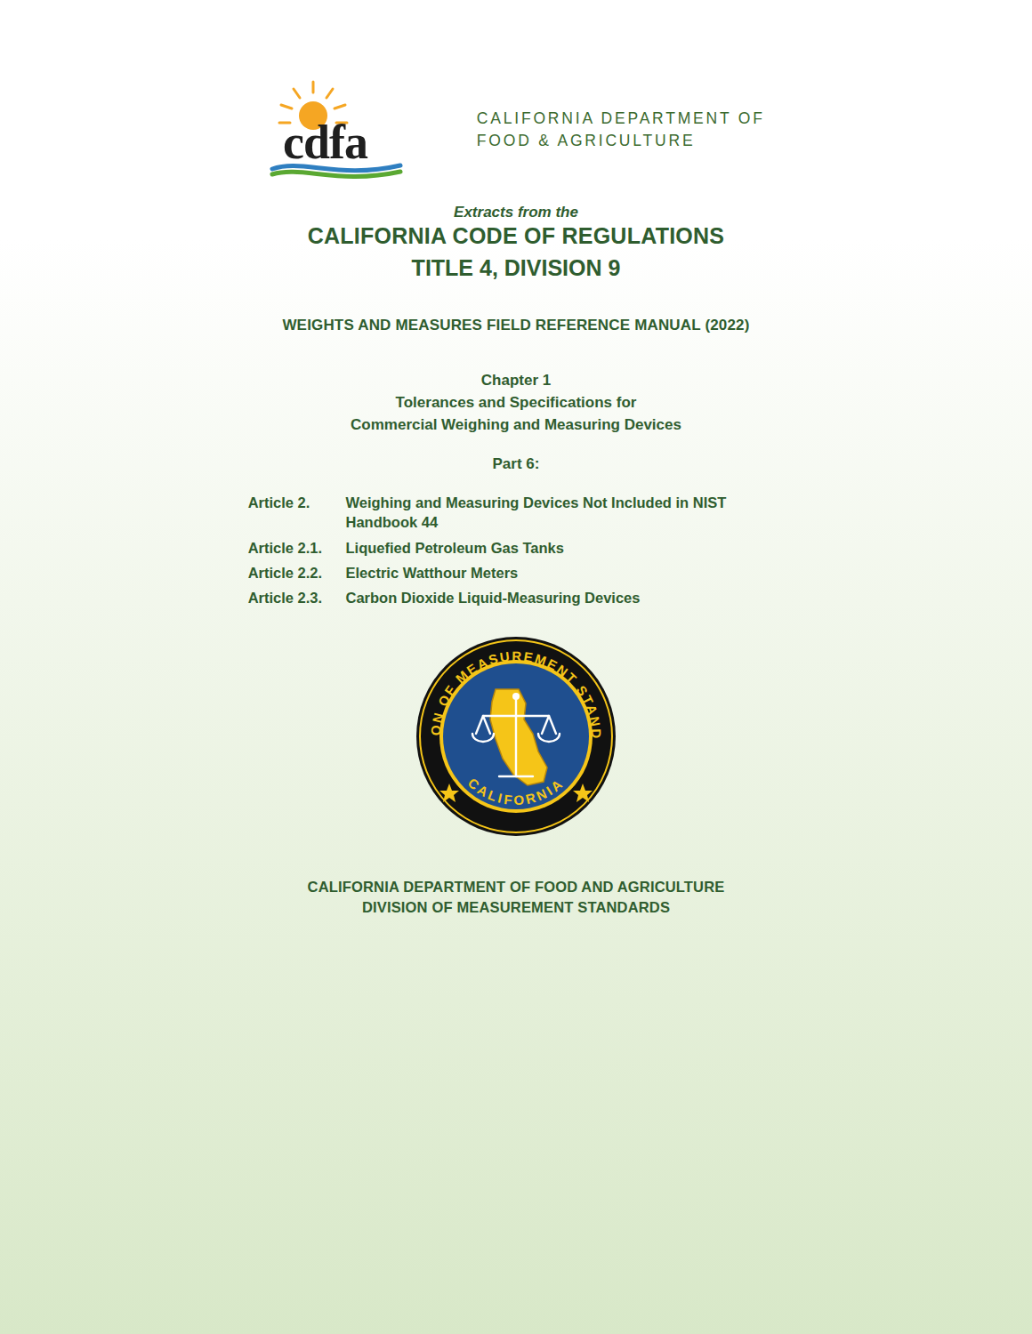cdfa
CALIFORNIA DEPARTMENT OF
FOOD & AGRICULTURE
Extracts from the
CALIFORNIA CODE OF REGULATIONS
TITLE 4, DIVISION 9
WEIGHTS AND MEASURES FIELD REFERENCE MANUAL (2022)
Chapter 1
Tolerances and Specifications for
Commercial Weighing and Measuring Devices
Part 6:
| Article 2. | Weighing and Measuring Devices Not Included in NIST Handbook 44 |
| Article 2.1. | Liquefied Petroleum Gas Tanks |
| Article 2.2. | Electric Watthour Meters |
| Article 2.3. | Carbon Dioxide Liquid-Measuring Devices |
DIVISION OF MEASUREMENT STANDARDS CALIFORNIA
CALIFORNIA DEPARTMENT OF FOOD AND AGRICULTURE
DIVISION OF MEASUREMENT STANDARDS